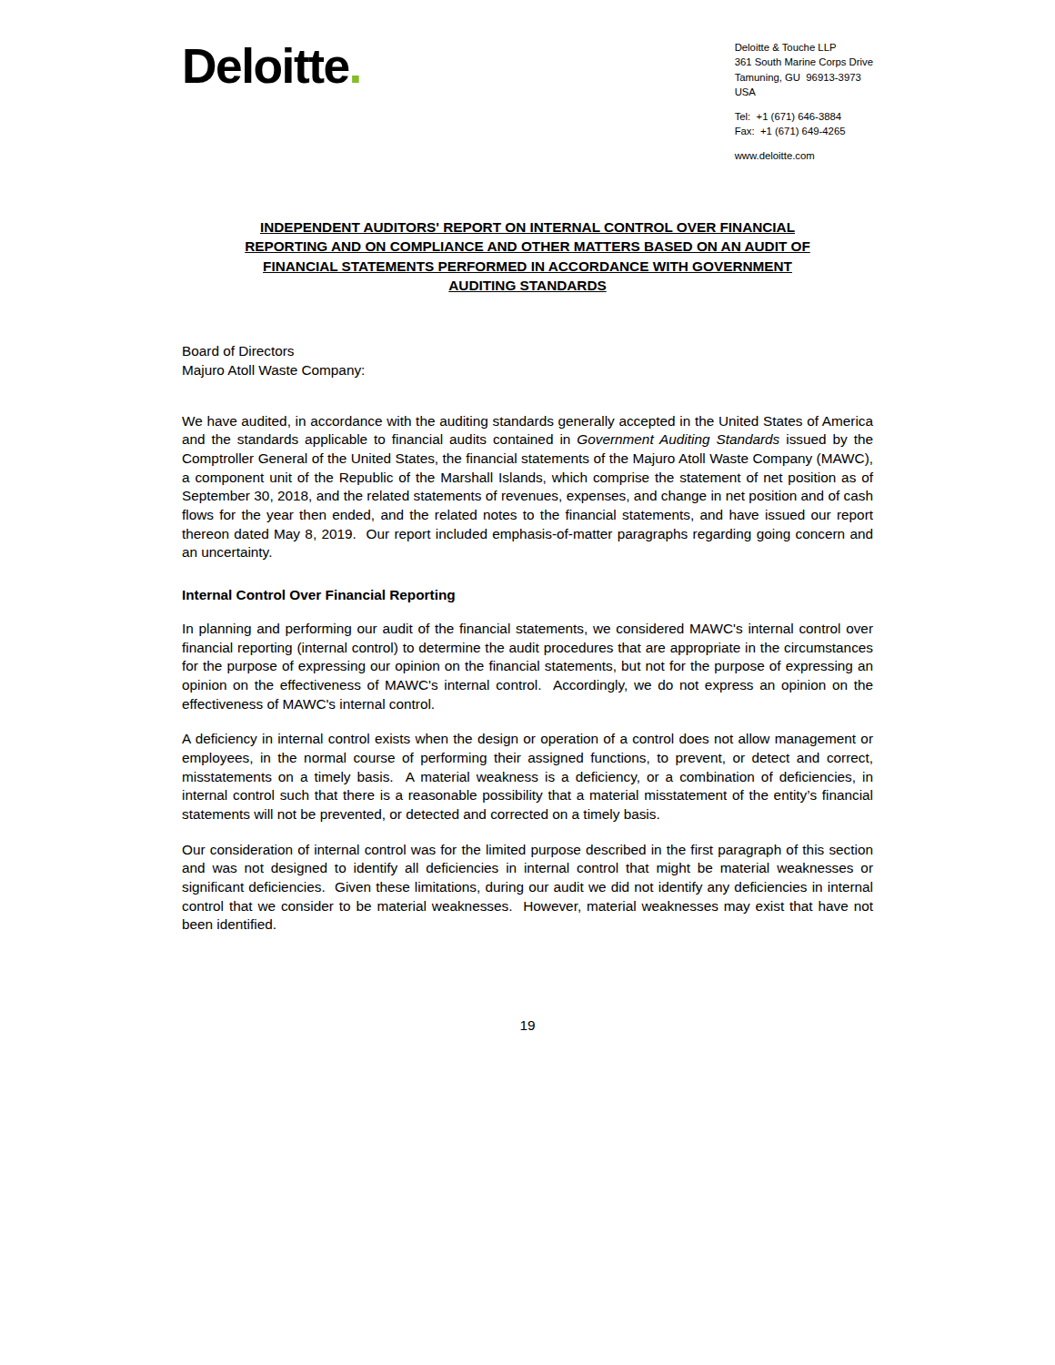Deloitte.
Deloitte & Touche LLP
361 South Marine Corps Drive
Tamuning, GU 96913-3973
USA
Tel: +1 (671) 646-3884
Fax: +1 (671) 649-4265
www.deloitte.com
Independent Auditors' Report on Internal Control Over Financial Reporting and on Compliance and Other Matters Based on an Audit of Financial Statements Performed in Accordance with Government Auditing Standards
Board of Directors
Majuro Atoll Waste Company:
We have audited, in accordance with the auditing standards generally accepted in the United States of America and the standards applicable to financial audits contained in Government Auditing Standards issued by the Comptroller General of the United States, the financial statements of the Majuro Atoll Waste Company (MAWC), a component unit of the Republic of the Marshall Islands, which comprise the statement of net position as of September 30, 2018, and the related statements of revenues, expenses, and change in net position and of cash flows for the year then ended, and the related notes to the financial statements, and have issued our report thereon dated May 8, 2019. Our report included emphasis-of-matter paragraphs regarding going concern and an uncertainty.
Internal Control Over Financial Reporting
In planning and performing our audit of the financial statements, we considered MAWC's internal control over financial reporting (internal control) to determine the audit procedures that are appropriate in the circumstances for the purpose of expressing our opinion on the financial statements, but not for the purpose of expressing an opinion on the effectiveness of MAWC's internal control. Accordingly, we do not express an opinion on the effectiveness of MAWC's internal control.
A deficiency in internal control exists when the design or operation of a control does not allow management or employees, in the normal course of performing their assigned functions, to prevent, or detect and correct, misstatements on a timely basis. A material weakness is a deficiency, or a combination of deficiencies, in internal control such that there is a reasonable possibility that a material misstatement of the entity’s financial statements will not be prevented, or detected and corrected on a timely basis.
Our consideration of internal control was for the limited purpose described in the first paragraph of this section and was not designed to identify all deficiencies in internal control that might be material weaknesses or significant deficiencies. Given these limitations, during our audit we did not identify any deficiencies in internal control that we consider to be material weaknesses. However, material weaknesses may exist that have not been identified.
19